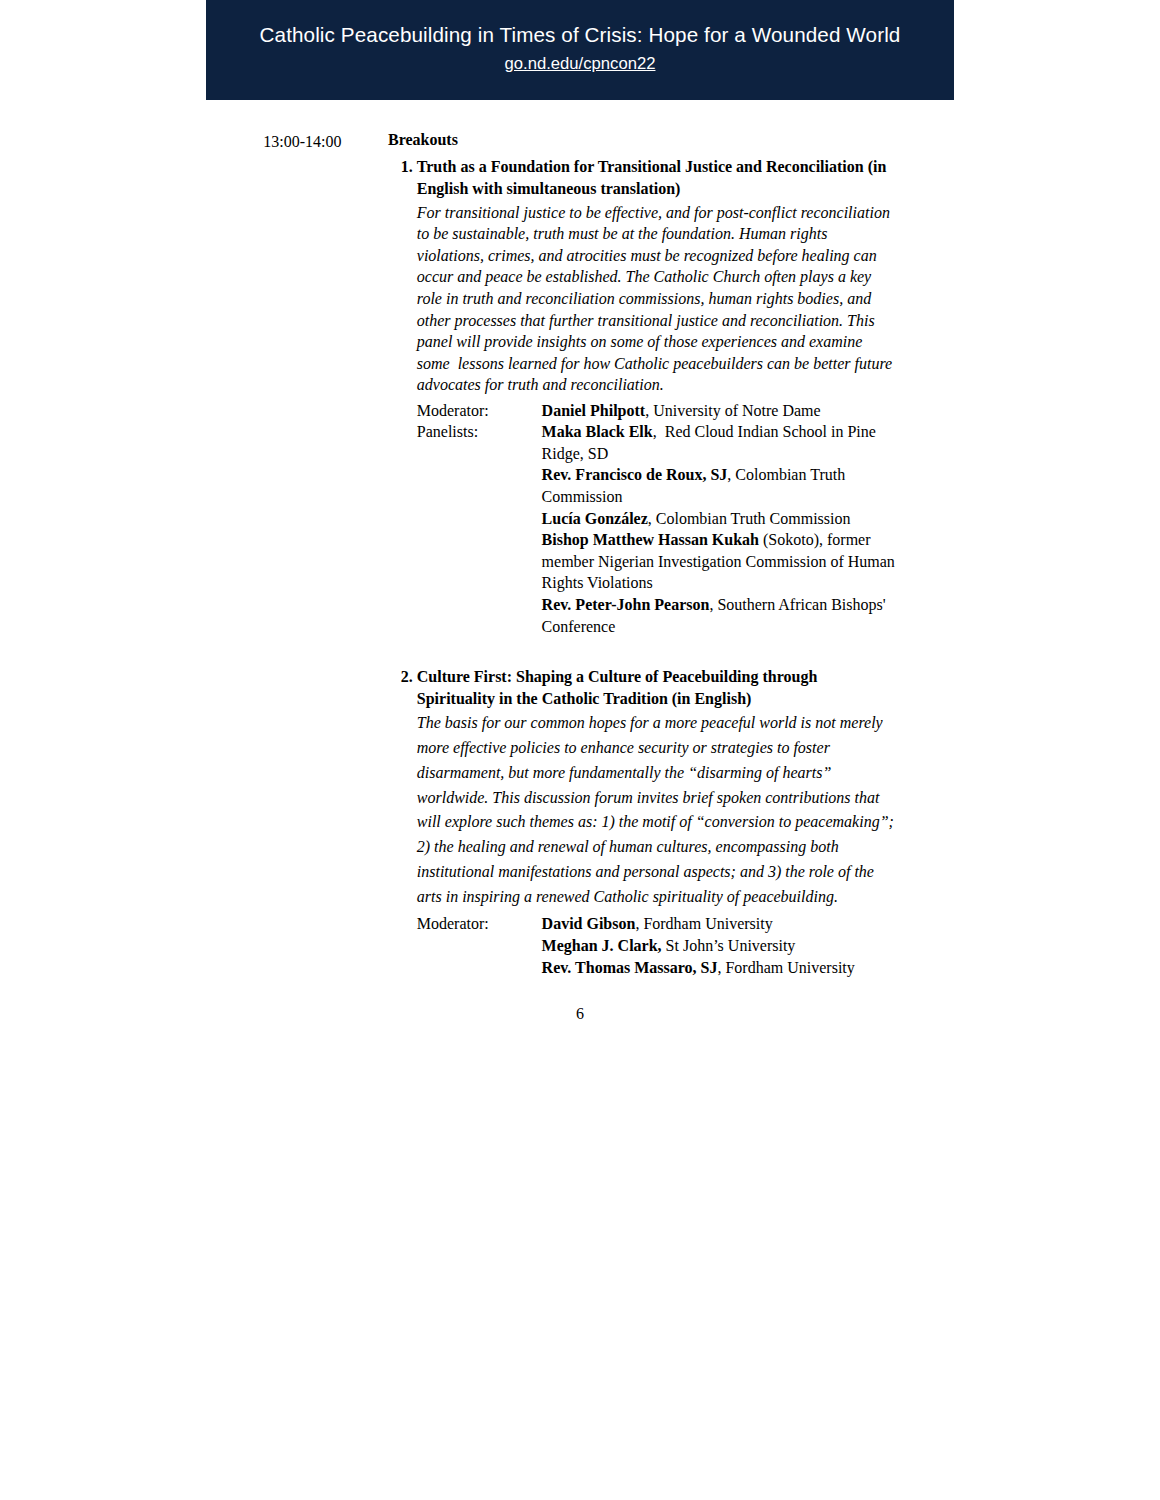Catholic Peacebuilding in Times of Crisis: Hope for a Wounded World
go.nd.edu/cpncon22
13:00-14:00
Breakouts
Truth as a Foundation for Transitional Justice and Reconciliation (in English with simultaneous translation)
For transitional justice to be effective, and for post-conflict reconciliation to be sustainable, truth must be at the foundation. Human rights violations, crimes, and atrocities must be recognized before healing can occur and peace be established. The Catholic Church often plays a key role in truth and reconciliation commissions, human rights bodies, and other processes that further transitional justice and reconciliation. This panel will provide insights on some of those experiences and examine some lessons learned for how Catholic peacebuilders can be better future advocates for truth and reconciliation.
| Moderator: | Daniel Philpott , University of Notre Dame |
| Panelists: | Maka Black Elk , Red Cloud Indian School in Pine Ridge, SD |
| | Rev. Francisco de Roux, SJ , Colombian Truth Commission |
| | Lucía González , Colombian Truth Commission |
| | Bishop Matthew Hassan Kukah (Sokoto), former member Nigerian Investigation Commission of Human Rights Violations |
| | Rev. Peter-John Pearson , Southern African Bishops' Conference |
Culture First: Shaping a Culture of Peacebuilding through Spirituality in the Catholic Tradition (in English)
The basis for our common hopes for a more peaceful world is not merely more effective policies to enhance security or strategies to foster disarmament, but more fundamentally the “disarming of hearts” worldwide. This discussion forum invites brief spoken contributions that will explore such themes as: 1) the motif of “conversion to peacemaking”; 2) the healing and renewal of human cultures, encompassing both institutional manifestations and personal aspects; and 3) the role of the arts in inspiring a renewed Catholic spirituality of peacebuilding.
| Moderator: | David Gibson , Fordham University |
| | Meghan J. Clark, St John’s University |
| | Rev. Thomas Massaro, SJ , Fordham University |
6